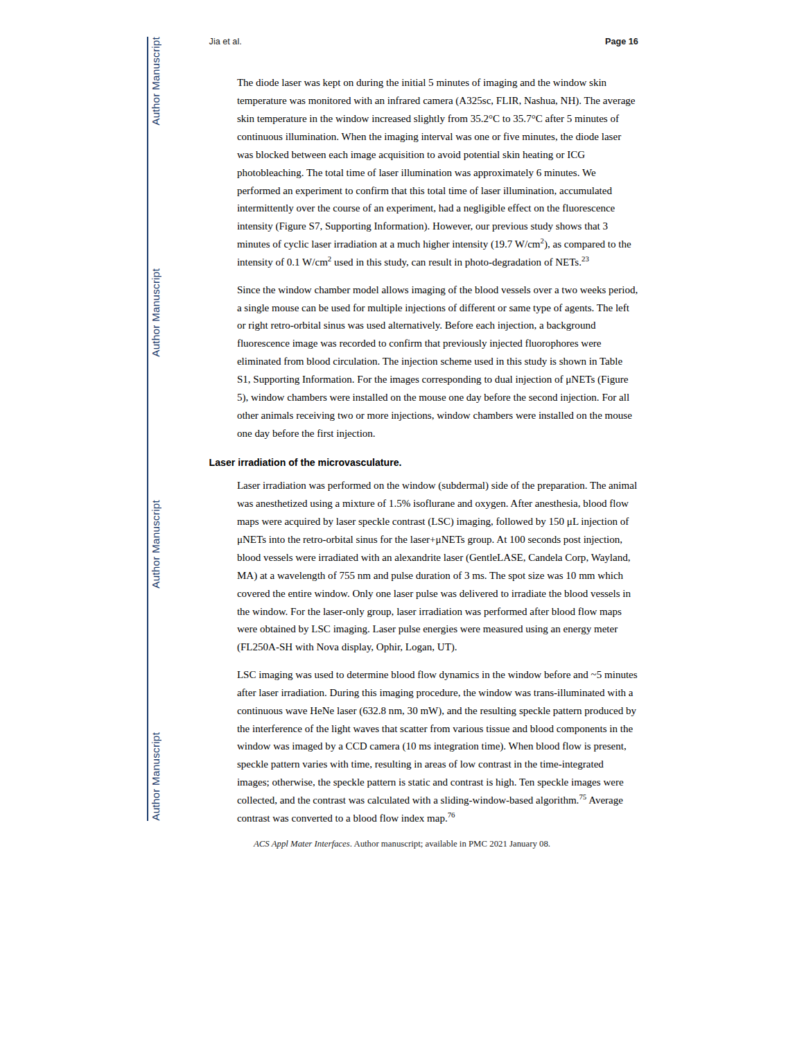Author Manuscript
Author Manuscript
Author Manuscript
Author Manuscript
Jia et al.
Page 16
The diode laser was kept on during the initial 5 minutes of imaging and the window skin temperature was monitored with an infrared camera (A325sc, FLIR, Nashua, NH). The average skin temperature in the window increased slightly from 35.2°C to 35.7°C after 5 minutes of continuous illumination. When the imaging interval was one or five minutes, the diode laser was blocked between each image acquisition to avoid potential skin heating or ICG photobleaching. The total time of laser illumination was approximately 6 minutes. We performed an experiment to confirm that this total time of laser illumination, accumulated intermittently over the course of an experiment, had a negligible effect on the fluorescence intensity (Figure S7, Supporting Information). However, our previous study shows that 3 minutes of cyclic laser irradiation at a much higher intensity (19.7 W/cm2), as compared to the intensity of 0.1 W/cm2 used in this study, can result in photo-degradation of NETs.23
Since the window chamber model allows imaging of the blood vessels over a two weeks period, a single mouse can be used for multiple injections of different or same type of agents. The left or right retro-orbital sinus was used alternatively. Before each injection, a background fluorescence image was recorded to confirm that previously injected fluorophores were eliminated from blood circulation. The injection scheme used in this study is shown in Table S1, Supporting Information. For the images corresponding to dual injection of μNETs (Figure 5), window chambers were installed on the mouse one day before the second injection. For all other animals receiving two or more injections, window chambers were installed on the mouse one day before the first injection.
Laser irradiation of the microvasculature.
Laser irradiation was performed on the window (subdermal) side of the preparation. The animal was anesthetized using a mixture of 1.5% isoflurane and oxygen. After anesthesia, blood flow maps were acquired by laser speckle contrast (LSC) imaging, followed by 150 μL injection of μNETs into the retro-orbital sinus for the laser+μNETs group. At 100 seconds post injection, blood vessels were irradiated with an alexandrite laser (GentleLASE, Candela Corp, Wayland, MA) at a wavelength of 755 nm and pulse duration of 3 ms. The spot size was 10 mm which covered the entire window. Only one laser pulse was delivered to irradiate the blood vessels in the window. For the laser-only group, laser irradiation was performed after blood flow maps were obtained by LSC imaging. Laser pulse energies were measured using an energy meter (FL250A-SH with Nova display, Ophir, Logan, UT).
LSC imaging was used to determine blood flow dynamics in the window before and ~5 minutes after laser irradiation. During this imaging procedure, the window was trans-illuminated with a continuous wave HeNe laser (632.8 nm, 30 mW), and the resulting speckle pattern produced by the interference of the light waves that scatter from various tissue and blood components in the window was imaged by a CCD camera (10 ms integration time). When blood flow is present, speckle pattern varies with time, resulting in areas of low contrast in the time-integrated images; otherwise, the speckle pattern is static and contrast is high. Ten speckle images were collected, and the contrast was calculated with a sliding-window-based algorithm.75 Average contrast was converted to a blood flow index map.76
ACS Appl Mater Interfaces. Author manuscript; available in PMC 2021 January 08.